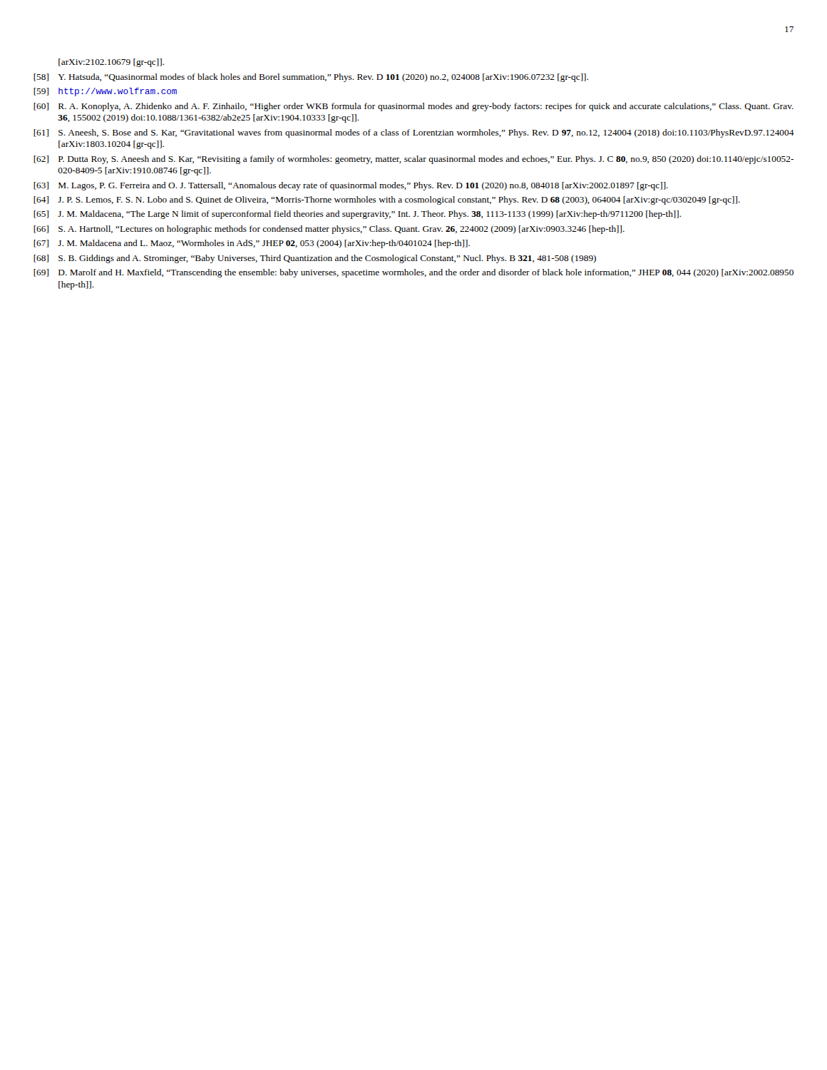17
[arXiv:2102.10679 [gr-qc]].
[58] Y. Hatsuda, “Quasinormal modes of black holes and Borel summation,” Phys. Rev. D 101 (2020) no.2, 024008 [arXiv:1906.07232 [gr-qc]].
[59] http://www.wolfram.com
[60] R. A. Konoplya, A. Zhidenko and A. F. Zinhailo, “Higher order WKB formula for quasinormal modes and grey-body factors: recipes for quick and accurate calculations,” Class. Quant. Grav. 36, 155002 (2019) doi:10.1088/1361-6382/ab2e25 [arXiv:1904.10333 [gr-qc]].
[61] S. Aneesh, S. Bose and S. Kar, “Gravitational waves from quasinormal modes of a class of Lorentzian wormholes,” Phys. Rev. D 97, no.12, 124004 (2018) doi:10.1103/PhysRevD.97.124004 [arXiv:1803.10204 [gr-qc]].
[62] P. Dutta Roy, S. Aneesh and S. Kar, “Revisiting a family of wormholes: geometry, matter, scalar quasinormal modes and echoes,” Eur. Phys. J. C 80, no.9, 850 (2020) doi:10.1140/epjc/s10052-020-8409-5 [arXiv:1910.08746 [gr-qc]].
[63] M. Lagos, P. G. Ferreira and O. J. Tattersall, “Anomalous decay rate of quasinormal modes,” Phys. Rev. D 101 (2020) no.8, 084018 [arXiv:2002.01897 [gr-qc]].
[64] J. P. S. Lemos, F. S. N. Lobo and S. Quinet de Oliveira, “Morris-Thorne wormholes with a cosmological constant,” Phys. Rev. D 68 (2003), 064004 [arXiv:gr-qc/0302049 [gr-qc]].
[65] J. M. Maldacena, “The Large N limit of superconformal field theories and supergravity,” Int. J. Theor. Phys. 38, 1113-1133 (1999) [arXiv:hep-th/9711200 [hep-th]].
[66] S. A. Hartnoll, “Lectures on holographic methods for condensed matter physics,” Class. Quant. Grav. 26, 224002 (2009) [arXiv:0903.3246 [hep-th]].
[67] J. M. Maldacena and L. Maoz, “Wormholes in AdS,” JHEP 02, 053 (2004) [arXiv:hep-th/0401024 [hep-th]].
[68] S. B. Giddings and A. Strominger, “Baby Universes, Third Quantization and the Cosmological Constant,” Nucl. Phys. B 321, 481-508 (1989)
[69] D. Marolf and H. Maxfield, “Transcending the ensemble: baby universes, spacetime wormholes, and the order and disorder of black hole information,” JHEP 08, 044 (2020) [arXiv:2002.08950 [hep-th]].